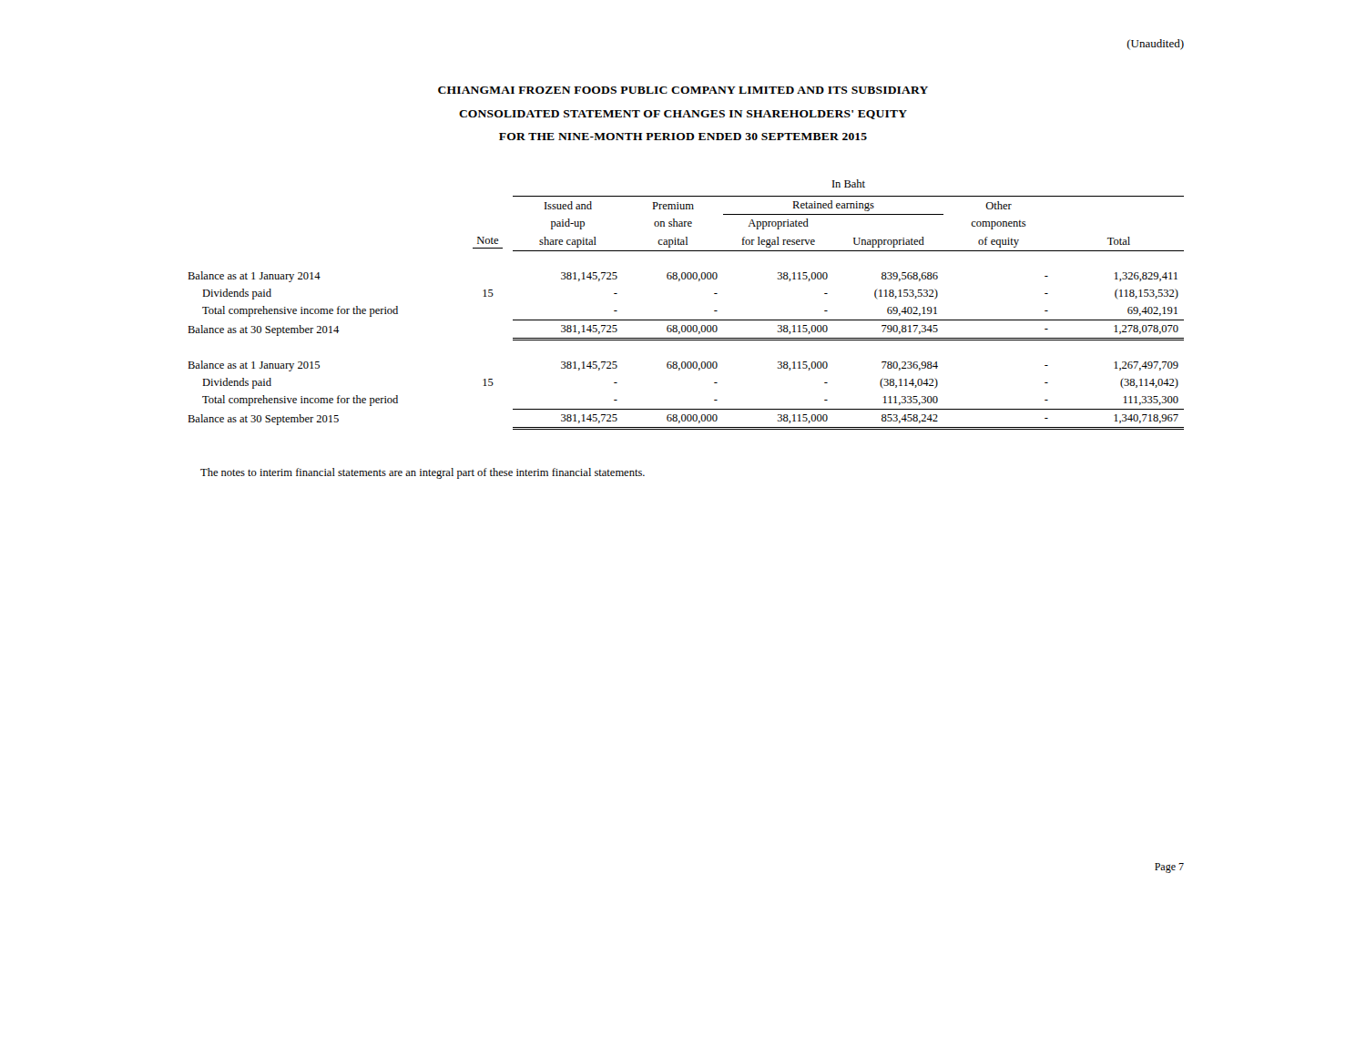(Unaudited)
CHIANGMAI FROZEN FOODS PUBLIC COMPANY LIMITED AND ITS SUBSIDIARY
CONSOLIDATED STATEMENT OF CHANGES IN SHAREHOLDERS' EQUITY
FOR THE NINE-MONTH PERIOD ENDED 30 SEPTEMBER 2015
| | | In Baht |
| --- | --- | --- |
| | | Issued and | Premium | Retained earnings | Other | |
| | | paid-up | on share | Appropriated | | components | |
| | Note | share capital | capital | for legal reserve | Unappropriated | of equity | Total |
| Balance as at 1 January 2014 | | 381,145,725 | 68,000,000 | 38,115,000 | 839,568,686 | - | 1,326,829,411 |
| Dividends paid | 15 | - | - | - | (118,153,532) | - | (118,153,532) |
| Total comprehensive income for the period | | - | - | - | 69,402,191 | - | 69,402,191 |
| Balance as at 30 September 2014 | | 381,145,725 | 68,000,000 | 38,115,000 | 790,817,345 | - | 1,278,078,070 |
| Balance as at 1 January 2015 | | 381,145,725 | 68,000,000 | 38,115,000 | 780,236,984 | - | 1,267,497,709 |
| Dividends paid | 15 | - | - | - | (38,114,042) | - | (38,114,042) |
| Total comprehensive income for the period | | - | - | - | 111,335,300 | - | 111,335,300 |
| Balance as at 30 September 2015 | | 381,145,725 | 68,000,000 | 38,115,000 | 853,458,242 | - | 1,340,718,967 |
The notes to interim financial statements are an integral part of these interim financial statements.
Page 7